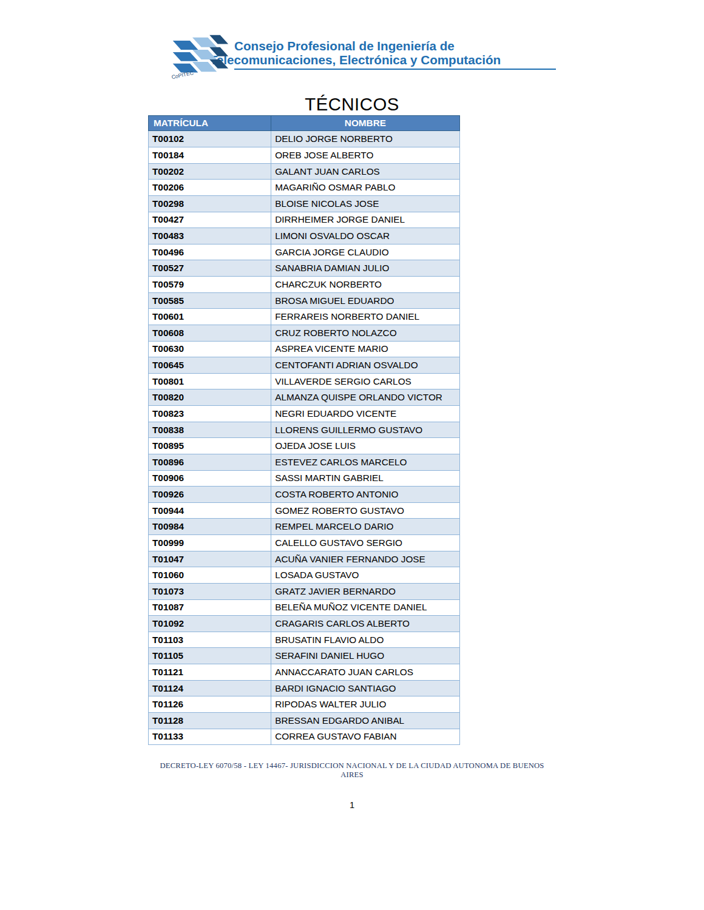CoPITEC
Consejo Profesional de Ingeniería de
Telecomunicaciones, Electrónica y Computación
TÉCNICOS
| MATRÍCULA | NOMBRE |
| --- | --- |
| T00102 | DELIO JORGE NORBERTO |
| T00184 | OREB JOSE ALBERTO |
| T00202 | GALANT JUAN CARLOS |
| T00206 | MAGARIÑO OSMAR PABLO |
| T00298 | BLOISE NICOLAS JOSE |
| T00427 | DIRRHEIMER JORGE DANIEL |
| T00483 | LIMONI OSVALDO OSCAR |
| T00496 | GARCIA JORGE CLAUDIO |
| T00527 | SANABRIA DAMIAN JULIO |
| T00579 | CHARCZUK NORBERTO |
| T00585 | BROSA MIGUEL EDUARDO |
| T00601 | FERRAREIS NORBERTO DANIEL |
| T00608 | CRUZ ROBERTO NOLAZCO |
| T00630 | ASPREA VICENTE MARIO |
| T00645 | CENTOFANTI ADRIAN OSVALDO |
| T00801 | VILLAVERDE SERGIO CARLOS |
| T00820 | ALMANZA QUISPE ORLANDO VICTOR |
| T00823 | NEGRI EDUARDO VICENTE |
| T00838 | LLORENS GUILLERMO GUSTAVO |
| T00895 | OJEDA JOSE LUIS |
| T00896 | ESTEVEZ CARLOS MARCELO |
| T00906 | SASSI MARTIN GABRIEL |
| T00926 | COSTA ROBERTO ANTONIO |
| T00944 | GOMEZ ROBERTO GUSTAVO |
| T00984 | REMPEL MARCELO DARIO |
| T00999 | CALELLO GUSTAVO SERGIO |
| T01047 | ACUÑA VANIER FERNANDO JOSE |
| T01060 | LOSADA GUSTAVO |
| T01073 | GRATZ JAVIER BERNARDO |
| T01087 | BELEÑA MUÑOZ VICENTE DANIEL |
| T01092 | CRAGARIS CARLOS ALBERTO |
| T01103 | BRUSATIN FLAVIO ALDO |
| T01105 | SERAFINI DANIEL HUGO |
| T01121 | ANNACCARATO JUAN CARLOS |
| T01124 | BARDI IGNACIO SANTIAGO |
| T01126 | RIPODAS WALTER JULIO |
| T01128 | BRESSAN EDGARDO ANIBAL |
| T01133 | CORREA GUSTAVO FABIAN |
DECRETO-LEY 6070/58 - LEY 14467- JURISDICCION NACIONAL Y DE LA CIUDAD AUTONOMA DE BUENOS AIRES
1